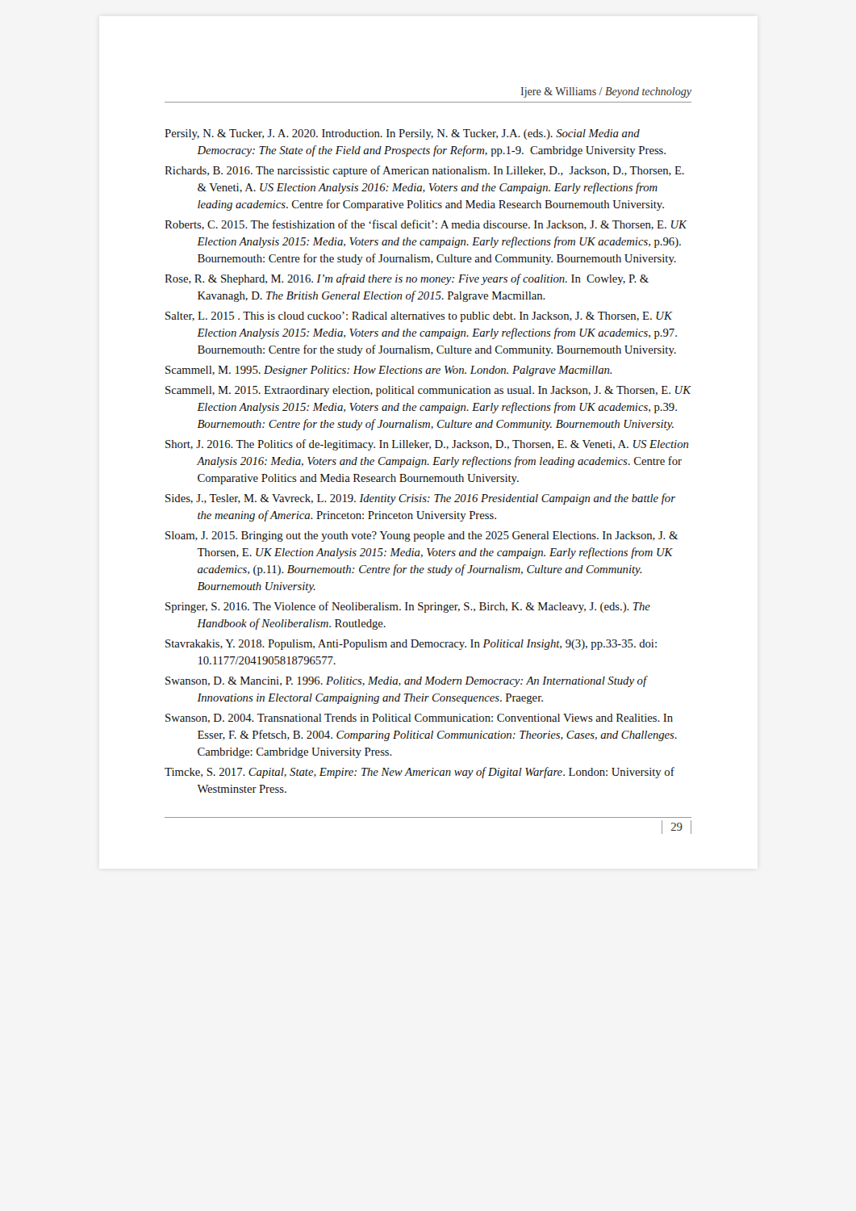Ijere & Williams / Beyond technology
Persily, N. & Tucker, J. A. 2020. Introduction. In Persily, N. & Tucker, J.A. (eds.). Social Media and Democracy: The State of the Field and Prospects for Reform, pp.1-9. Cambridge University Press.
Richards, B. 2016. The narcissistic capture of American nationalism. In Lilleker, D., Jackson, D., Thorsen, E. & Veneti, A. US Election Analysis 2016: Media, Voters and the Campaign. Early reflections from leading academics. Centre for Comparative Politics and Media Research Bournemouth University.
Roberts, C. 2015. The festishization of the ‘fiscal deficit’: A media discourse. In Jackson, J. & Thorsen, E. UK Election Analysis 2015: Media, Voters and the campaign. Early reflections from UK academics, p.96). Bournemouth: Centre for the study of Journalism, Culture and Community. Bournemouth University.
Rose, R. & Shephard, M. 2016. I’m afraid there is no money: Five years of coalition. In Cowley, P. & Kavanagh, D. The British General Election of 2015. Palgrave Macmillan.
Salter, L. 2015 . This is cloud cuckoo’: Radical alternatives to public debt. In Jackson, J. & Thorsen, E. UK Election Analysis 2015: Media, Voters and the campaign. Early reflections from UK academics, p.97. Bournemouth: Centre for the study of Journalism, Culture and Community. Bournemouth University.
Scammell, M. 1995. Designer Politics: How Elections are Won. London. Palgrave Macmillan.
Scammell, M. 2015. Extraordinary election, political communication as usual. In Jackson, J. & Thorsen, E. UK Election Analysis 2015: Media, Voters and the campaign. Early reflections from UK academics, p.39. Bournemouth: Centre for the study of Journalism, Culture and Community. Bournemouth University.
Short, J. 2016. The Politics of de-legitimacy. In Lilleker, D., Jackson, D., Thorsen, E. & Veneti, A. US Election Analysis 2016: Media, Voters and the Campaign. Early reflections from leading academics. Centre for Comparative Politics and Media Research Bournemouth University.
Sides, J., Tesler, M. & Vavreck, L. 2019. Identity Crisis: The 2016 Presidential Campaign and the battle for the meaning of America. Princeton: Princeton University Press.
Sloam, J. 2015. Bringing out the youth vote? Young people and the 2025 General Elections. In Jackson, J. & Thorsen, E. UK Election Analysis 2015: Media, Voters and the campaign. Early reflections from UK academics, (p.11). Bournemouth: Centre for the study of Journalism, Culture and Community. Bournemouth University.
Springer, S. 2016. The Violence of Neoliberalism. In Springer, S., Birch, K. & Macleavy, J. (eds.). The Handbook of Neoliberalism. Routledge.
Stavrakakis, Y. 2018. Populism, Anti-Populism and Democracy. In Political Insight, 9(3), pp.33-35. doi: 10.1177/2041905818796577.
Swanson, D. & Mancini, P. 1996. Politics, Media, and Modern Democracy: An International Study of Innovations in Electoral Campaigning and Their Consequences. Praeger.
Swanson, D. 2004. Transnational Trends in Political Communication: Conventional Views and Realities. In Esser, F. & Pfetsch, B. 2004. Comparing Political Communication: Theories, Cases, and Challenges. Cambridge: Cambridge University Press.
Timcke, S. 2017. Capital, State, Empire: The New American way of Digital Warfare. London: University of Westminster Press.
29